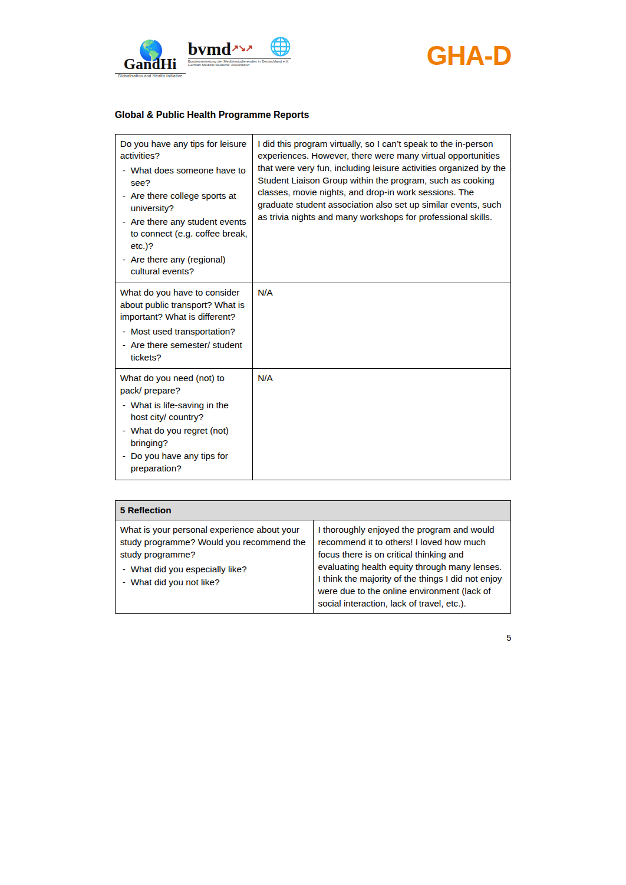🌎
GandHi
Globalisation and Health Initiative
🌐
bvmd↗↘↗
Bundesvertretung der Medizinstudierenden in Deutschland e.V.
German Medical Students' Association
GHA-D
Global & Public Health Programme Reports
| Do you have any tips for leisure activities? What does someone have to see? Are there college sports at university? Are there any student events to connect (e.g. coffee break, etc.)? Are there any (regional) cultural events? | I did this program virtually, so I can’t speak to the in-person experiences. However, there were many virtual opportunities that were very fun, including leisure activities organized by the Student Liaison Group within the program, such as cooking classes, movie nights, and drop-in work sessions. The graduate student association also set up similar events, such as trivia nights and many workshops for professional skills. |
| What do you have to consider about public transport? What is important? What is different? Most used transportation? Are there semester/ student tickets? | N/A |
| What do you need (not) to pack/ prepare? What is life-saving in the host city/ country? What do you regret (not) bringing? Do you have any tips for preparation? | N/A |
| 5 Reflection |
| What is your personal experience about your study programme? Would you recommend the study programme? What did you especially like? What did you not like? | I thoroughly enjoyed the program and would recommend it to others! I loved how much focus there is on critical thinking and evaluating health equity through many lenses. I think the majority of the things I did not enjoy were due to the online environment (lack of social interaction, lack of travel, etc.). |
5